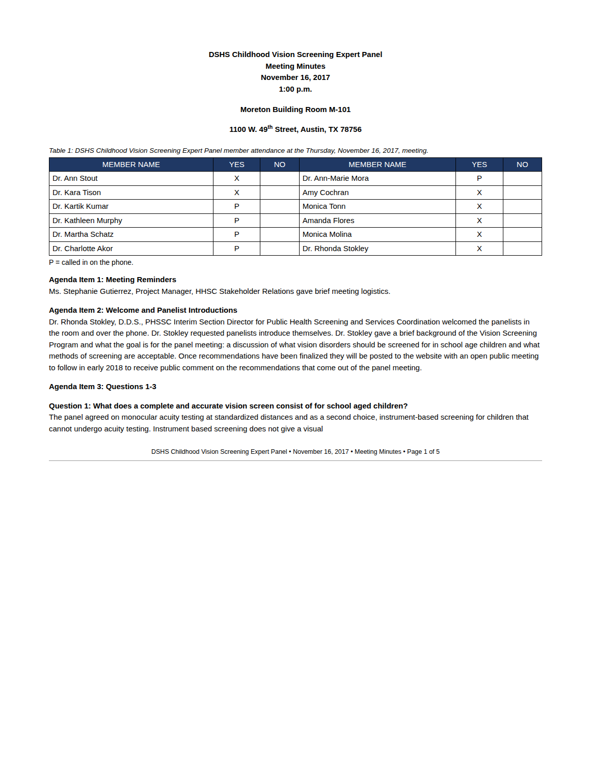DSHS Childhood Vision Screening Expert Panel
Meeting Minutes
November 16, 2017
1:00 p.m.
Moreton Building Room M-101
1100 W. 49th Street, Austin, TX 78756
Table 1: DSHS Childhood Vision Screening Expert Panel member attendance at the Thursday, November 16, 2017, meeting.
| MEMBER NAME | YES | NO | MEMBER NAME | YES | NO |
| --- | --- | --- | --- | --- | --- |
| Dr. Ann Stout | X | | Dr. Ann-Marie Mora | P | |
| Dr. Kara Tison | X | | Amy Cochran | X | |
| Dr. Kartik Kumar | P | | Monica Tonn | X | |
| Dr. Kathleen Murphy | P | | Amanda Flores | X | |
| Dr. Martha Schatz | P | | Monica Molina | X | |
| Dr. Charlotte Akor | P | | Dr. Rhonda Stokley | X | |
P = called in on the phone.
Agenda Item 1: Meeting Reminders
Ms. Stephanie Gutierrez, Project Manager, HHSC Stakeholder Relations gave brief meeting logistics.
Agenda Item 2: Welcome and Panelist Introductions
Dr. Rhonda Stokley, D.D.S., PHSSC Interim Section Director for Public Health Screening and Services Coordination welcomed the panelists in the room and over the phone. Dr. Stokley requested panelists introduce themselves. Dr. Stokley gave a brief background of the Vision Screening Program and what the goal is for the panel meeting: a discussion of what vision disorders should be screened for in school age children and what methods of screening are acceptable. Once recommendations have been finalized they will be posted to the website with an open public meeting to follow in early 2018 to receive public comment on the recommendations that come out of the panel meeting.
Agenda Item 3: Questions 1-3
Question 1: What does a complete and accurate vision screen consist of for school aged children?
The panel agreed on monocular acuity testing at standardized distances and as a second choice, instrument-based screening for children that cannot undergo acuity testing. Instrument based screening does not give a visual
DSHS Childhood Vision Screening Expert Panel • November 16, 2017 • Meeting Minutes • Page 1 of 5